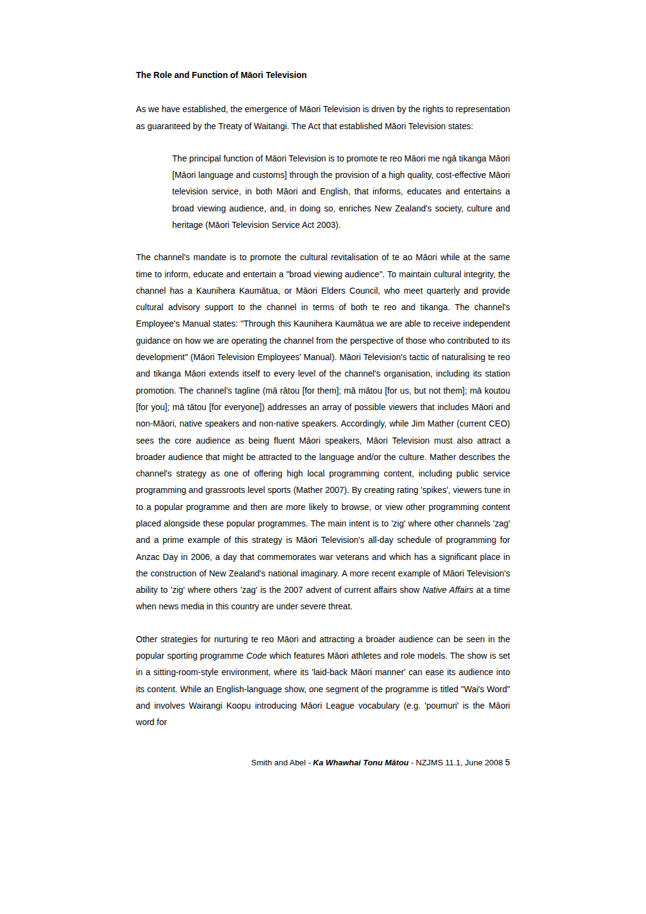The Role and Function of Māori Television
As we have established, the emergence of Māori Television is driven by the rights to representation as guaranteed by the Treaty of Waitangi. The Act that established Māori Television states:
The principal function of Māori Television is to promote te reo Māori me ngā tikanga Māori [Māori language and customs] through the provision of a high quality, cost-effective Māori television service, in both Māori and English, that informs, educates and entertains a broad viewing audience, and, in doing so, enriches New Zealand's society, culture and heritage (Māori Television Service Act 2003).
The channel's mandate is to promote the cultural revitalisation of te ao Māori while at the same time to inform, educate and entertain a "broad viewing audience". To maintain cultural integrity, the channel has a Kaunihera Kaumātua, or Māori Elders Council, who meet quarterly and provide cultural advisory support to the channel in terms of both te reo and tikanga. The channel's Employee's Manual states: "Through this Kaunihera Kaumātua we are able to receive independent guidance on how we are operating the channel from the perspective of those who contributed to its development" (Māori Television Employees' Manual). Māori Television's tactic of naturalising te reo and tikanga Māori extends itself to every level of the channel's organisation, including its station promotion. The channel's tagline (mā rātou [for them]; mā mātou [for us, but not them]; mā koutou [for you]; mā tātou [for everyone]) addresses an array of possible viewers that includes Māori and non-Māori, native speakers and non-native speakers. Accordingly, while Jim Mather (current CEO) sees the core audience as being fluent Māori speakers, Māori Television must also attract a broader audience that might be attracted to the language and/or the culture. Mather describes the channel's strategy as one of offering high local programming content, including public service programming and grassroots level sports (Mather 2007). By creating rating 'spikes', viewers tune in to a popular programme and then are more likely to browse, or view other programming content placed alongside these popular programmes. The main intent is to 'zig' where other channels 'zag' and a prime example of this strategy is Māori Television's all-day schedule of programming for Anzac Day in 2006, a day that commemorates war veterans and which has a significant place in the construction of New Zealand's national imaginary. A more recent example of Māori Television's ability to 'zig' where others 'zag' is the 2007 advent of current affairs show Native Affairs at a time when news media in this country are under severe threat.
Other strategies for nurturing te reo Māori and attracting a broader audience can be seen in the popular sporting programme Code which features Māori athletes and role models. The show is set in a sitting-room-style environment, where its 'laid-back Māori manner' can ease its audience into its content. While an English-language show, one segment of the programme is titled "Wai's Word" and involves Wairangi Koopu introducing Māori League vocabulary (e.g. 'poumuri' is the Māori word for
Smith and Abel - Ka Whawhai Tonu Mātou - NZJMS 11.1, June 2008 5